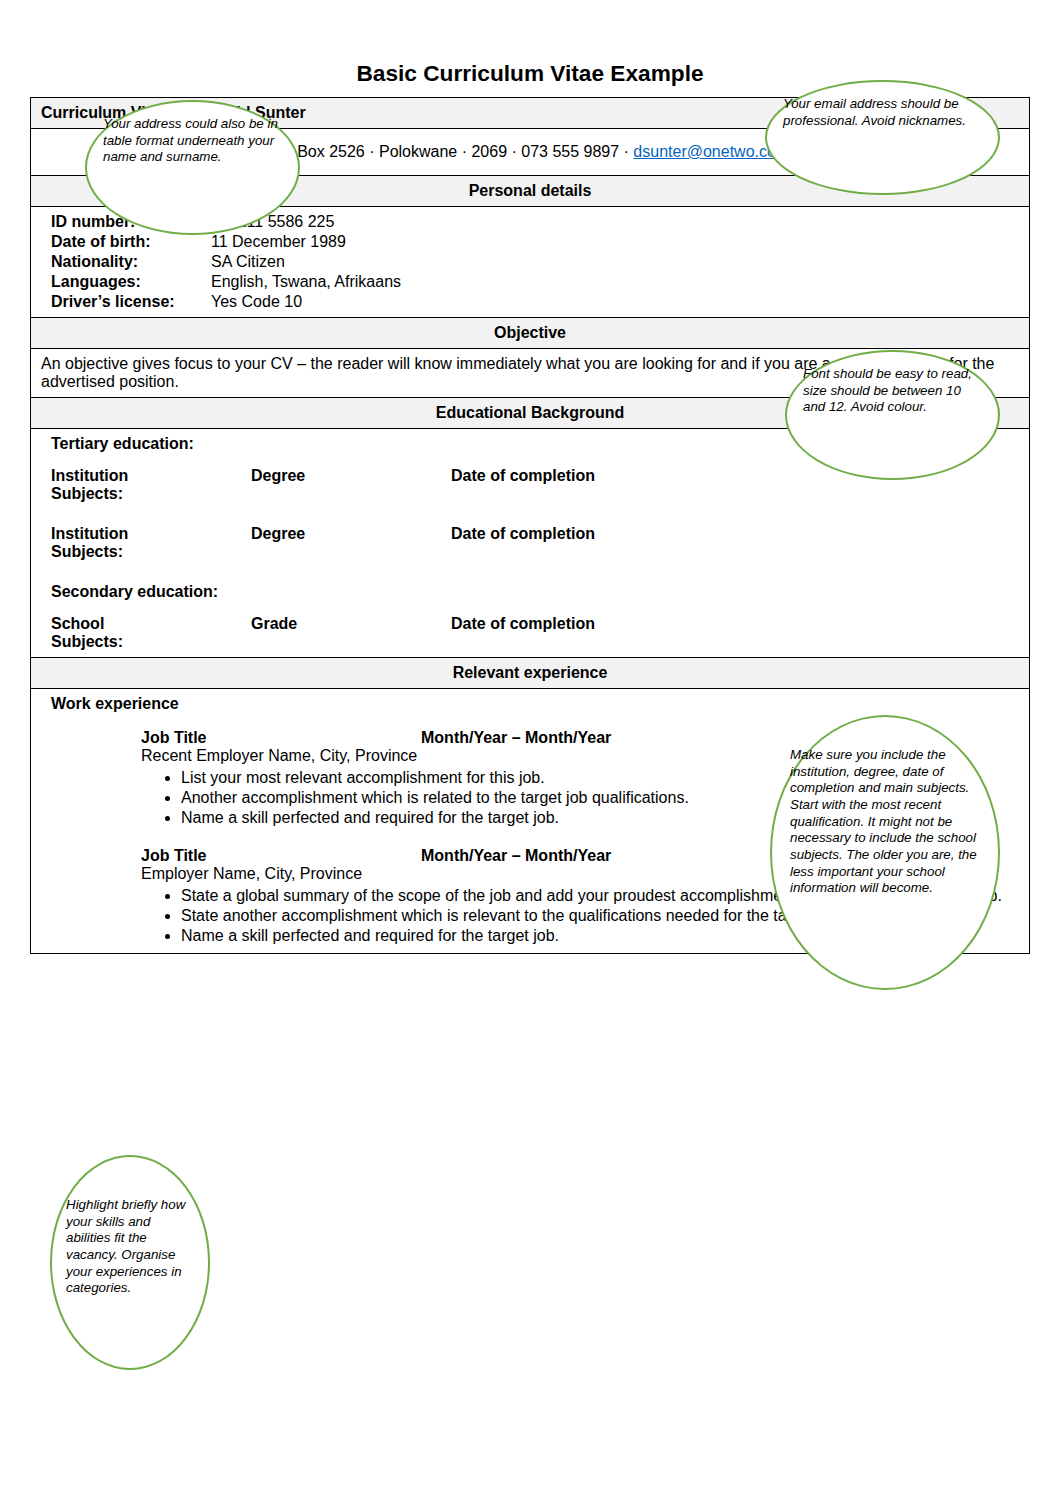Your address could also be in table format underneath your name and surname.
Your email address should be professional. Avoid nicknames.
Font should be easy to read, size should be between 10 and 12. Avoid colour.
Make sure you include the institution, degree, date of completion and main subjects. Start with the most recent qualification. It might not be necessary to include the school subjects. The older you are, the less important your school information will become.
Highlight briefly how your skills and abilities fit the vacancy. Organise your experiences in categories.
Basic Curriculum Vitae Example
| Curriculum Vitae - Donald Sunter |
| P.O. Box 2526 · Polokwane · 2069 · 073 555 9897 · dsunter@onetwo.co.za |
| Personal details |
| ID number: 891211 5586 225 Date of birth: 11 December 1989 Nationality: SA Citizen Languages: English, Tswana, Afrikaans Driver’s license: Yes Code 10 |
| Objective |
| An objective gives focus to your CV – the reader will know immediately what you are looking for and if you are a good candidate for the advertised position. |
| Educational Background |
| Tertiary education: Institution Degree Date of completion Subjects: Institution Degree Date of completion Subjects: Secondary education: School Grade Date of completion Subjects: |
| Relevant experience |
| Work experience Job Title Month/Year – Month/Year Recent Employer Name, City, Province List your most relevant accomplishment for this job. Another accomplishment which is related to the target job qualifications. Name a skill perfected and required for the target job. Job Title Month/Year – Month/Year Employer Name, City, Province State a global summary of the scope of the job and add your proudest accomplishment as it relates to the target job. State another accomplishment which is relevant to the qualifications needed for the target job. Name a skill perfected and required for the target job. |